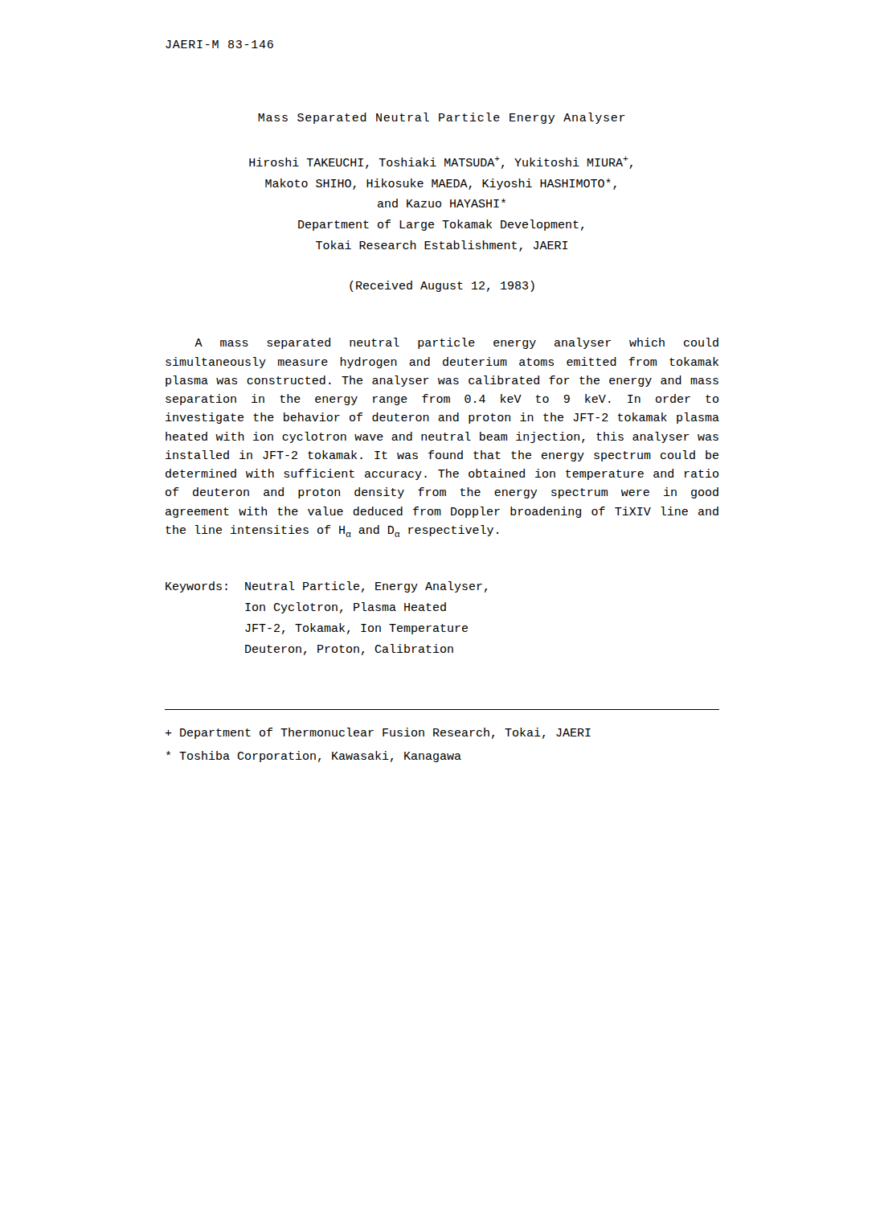JAERI-M 83-146
Mass Separated Neutral Particle Energy Analyser
Hiroshi TAKEUCHI, Toshiaki MATSUDA+, Yukitoshi MIURA+,
Makoto SHIHO, Hikosuke MAEDA, Kiyoshi HASHIMOTO*,
and Kazuo HAYASHI*
Department of Large Tokamak Development,
Tokai Research Establishment, JAERI
(Received August 12, 1983)
A mass separated neutral particle energy analyser which could simultaneously measure hydrogen and deuterium atoms emitted from tokamak plasma was constructed. The analyser was calibrated for the energy and mass separation in the energy range from 0.4 keV to 9 keV. In order to investigate the behavior of deuteron and proton in the JFT-2 tokamak plasma heated with ion cyclotron wave and neutral beam injection, this analyser was installed in JFT-2 tokamak. It was found that the energy spectrum could be determined with sufficient accuracy. The obtained ion temperature and ratio of deuteron and proton density from the energy spectrum were in good agreement with the value deduced from Doppler broadening of TiXIV line and the line intensities of Hα and Dα respectively.
| Keywords: | Neutral Particle, Energy Analyser, |
| | Ion Cyclotron, Plasma Heated |
| | JFT-2, Tokamak, Ion Temperature |
| | Deuteron, Proton, Calibration |
+ Department of Thermonuclear Fusion Research, Tokai, JAERI
* Toshiba Corporation, Kawasaki, Kanagawa